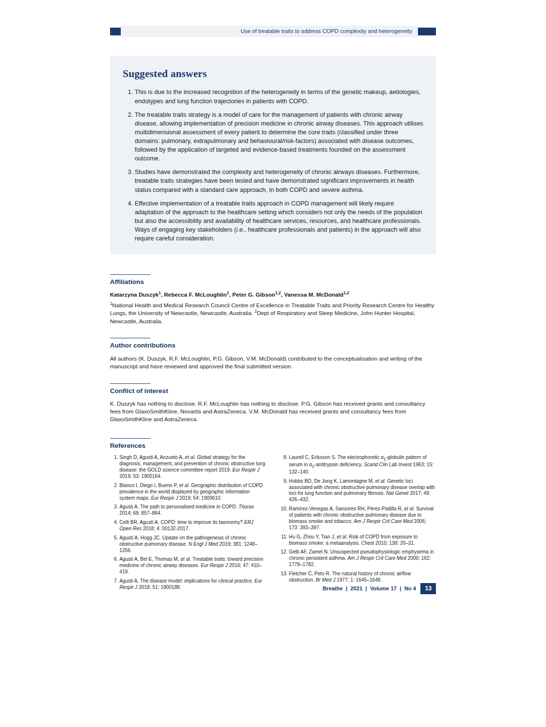Use of treatable traits to address COPD complexity and heterogeneity
Suggested answers
This is due to the increased recognition of the heterogeneity in terms of the genetic makeup, aetiologies, endotypes and lung function trajectories in patients with COPD.
The treatable traits strategy is a model of care for the management of patients with chronic airway disease, allowing implementation of precision medicine in chronic airway diseases. This approach utilises multidimensional assessment of every patient to determine the core traits (classified under three domains: pulmonary, extrapulmonary and behavioural/risk-factors) associated with disease outcomes, followed by the application of targeted and evidence-based treatments founded on the assessment outcome.
Studies have demonstrated the complexity and heterogeneity of chronic airways diseases. Furthermore, treatable traits strategies have been tested and have demonstrated significant improvements in health status compared with a standard care approach, in both COPD and severe asthma.
Effective implementation of a treatable traits approach in COPD management will likely require adaptation of the approach to the healthcare setting which considers not only the needs of the population but also the accessibility and availability of healthcare services, resources, and healthcare professionals. Ways of engaging key stakeholders (i.e., healthcare professionals and patients) in the approach will also require careful consideration.
Affiliations
Katarzyna Duszyk1, Rebecca F. McLoughlin1, Peter G. Gibson1,2, Vanessa M. McDonald1,2
1National Health and Medical Research Council Centre of Excellence in Treatable Traits and Priority Research Centre for Healthy Lungs, the University of Newcastle, Newcastle, Australia. 2Dept of Respiratory and Sleep Medicine, John Hunter Hospital, Newcastle, Australia.
Author contributions
All authors (K. Duszyk, R.F. McLoughlin, P.G. Gibson, V.M. McDonald) contributed to the conceptualisation and writing of the manuscript and have reviewed and approved the final submitted version.
Conflict of interest
K. Duszyk has nothing to disclose. R.F. McLoughlin has nothing to disclose. P.G. Gibson has received grants and consultancy fees from GlaxoSmithKline, Novartis and AstraZeneca. V.M. McDonald has received grants and consultancy fees from GlaxoSmithKline and AstraZeneca.
References
Singh D, Agusti A, Anzueto A, et al. Global strategy for the diagnosis, management, and prevention of chronic obstructive lung disease: the GOLD science committee report 2019. Eur Respir J 2019; 53: 1900164.
Blanco I, Diego I, Bueno P, et al. Geographic distribution of COPD prevalence in the world displayed by geographic information system maps. Eur Respir J 2019; 54: 1900610.
Agusti A. The path to personalised medicine in COPD. Thorax 2014; 69: 857–864.
Celli BR, Agustí A. COPD: time to improve its taxonomy? ERJ Open Res 2018; 4: 00132-2017.
Agustí A, Hogg JC. Update on the pathogenesis of chronic obstructive pulmonary disease. N Engl J Med 2019; 381: 1248–1256.
Agusti A, Bel E, Thomas M, et al. Treatable traits: toward precision medicine of chronic airway diseases. Eur Respir J 2016; 47: 410–419.
Agusti A. The disease model: implications for clinical practice. Eur Respir J 2018; 51: 1800188.
Laurell C, Eriksson S. The electrophoretic α1-globulin pattern of serum in α1-antitrypsin deficiency. Scand Clin Lab Invest 1963; 15: 132–140.
Hobbs BD, De Jong K, Lamontagne M, et al. Genetic loci associated with chronic obstructive pulmonary disease overlap with loci for lung function and pulmonary fibrosis. Nat Genet 2017; 49: 426–432.
Ramírez-Venegas A, Sansores RH, Pérez-Padilla R, et al. Survival of patients with chronic obstructive pulmonary disease due to biomass smoke and tobacco. Am J Respir Crit Care Med 2006; 173: 393–397.
Hu G, Zhou Y, Tian J, et al. Risk of COPD from exposure to biomass smoke: a metaanalysis. Chest 2010; 138: 20–31.
Gelb AF, Zamel N. Unsuspected pseudophysiologic emphysema in chronic persistent asthma. Am J Respir Crit Care Med 2000; 162: 1778–1782.
Fletcher C, Peto R. The natural history of chronic airflow obstruction. Br Med J 1977; 1: 1645–1648.
Breathe | 2021 | Volume 17 | No 4
13